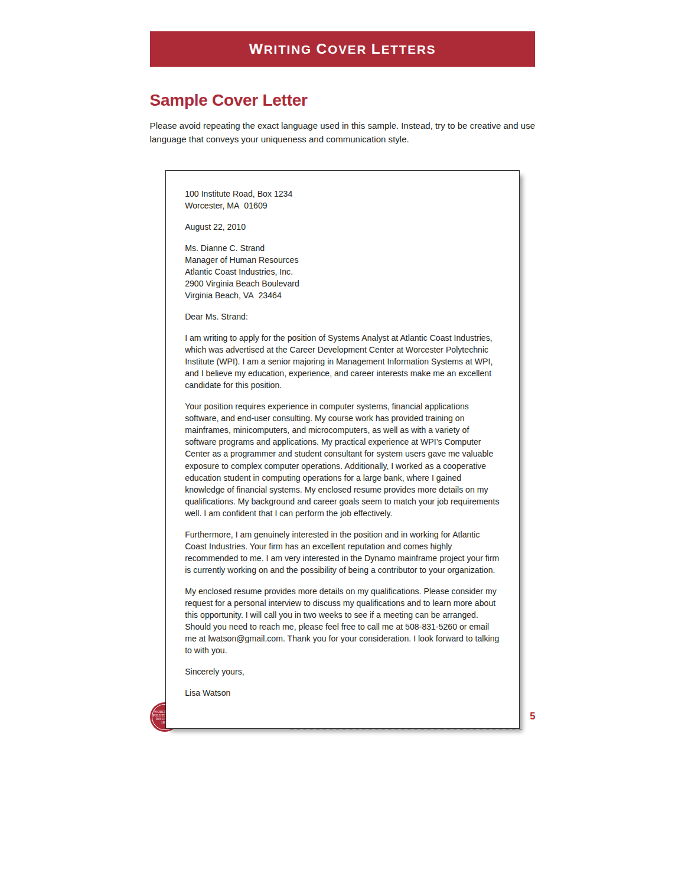WRITING COVER LETTERS
Sample Cover Letter
Please avoid repeating the exact language used in this sample. Instead, try to be creative and use language that conveys your uniqueness and communication style.
100 Institute Road, Box 1234
Worcester, MA 01609
August 22, 2010
Ms. Dianne C. Strand
Manager of Human Resources
Atlantic Coast Industries, Inc.
2900 Virginia Beach Boulevard
Virginia Beach, VA 23464
Dear Ms. Strand:
I am writing to apply for the position of Systems Analyst at Atlantic Coast Industries, which was advertised at the Career Development Center at Worcester Polytechnic Institute (WPI). I am a senior majoring in Management Information Systems at WPI, and I believe my education, experience, and career interests make me an excellent candidate for this position.
Your position requires experience in computer systems, financial applications software, and end-user consulting. My course work has provided training on mainframes, minicomputers, and microcomputers, as well as with a variety of software programs and applications. My practical experience at WPI’s Computer Center as a programmer and student consultant for system users gave me valuable exposure to complex computer operations. Additionally, I worked as a cooperative education student in computing operations for a large bank, where I gained knowledge of financial systems. My enclosed resume provides more details on my qualifications. My background and career goals seem to match your job requirements well. I am confident that I can perform the job effectively.
Furthermore, I am genuinely interested in the position and in working for Atlantic Coast Industries. Your firm has an excellent reputation and comes highly recommended to me. I am very interested in the Dynamo mainframe project your firm is currently working on and the possibility of being a contributor to your organization.
My enclosed resume provides more details on my qualifications. Please consider my request for a personal interview to discuss my qualifications and to learn more about this opportunity. I will call you in two weeks to see if a meeting can be arranged. Should you need to reach me, please feel free to call me at 508-831-5260 or email me at lwatson@gmail.com. Thank you for your consideration. I look forward to talking to with you.
Sincerely yours,
Lisa Watson
WORCESTER
POLYTECHNIC
INSTITUTE
1865
WPI
Career
Development
Center
5